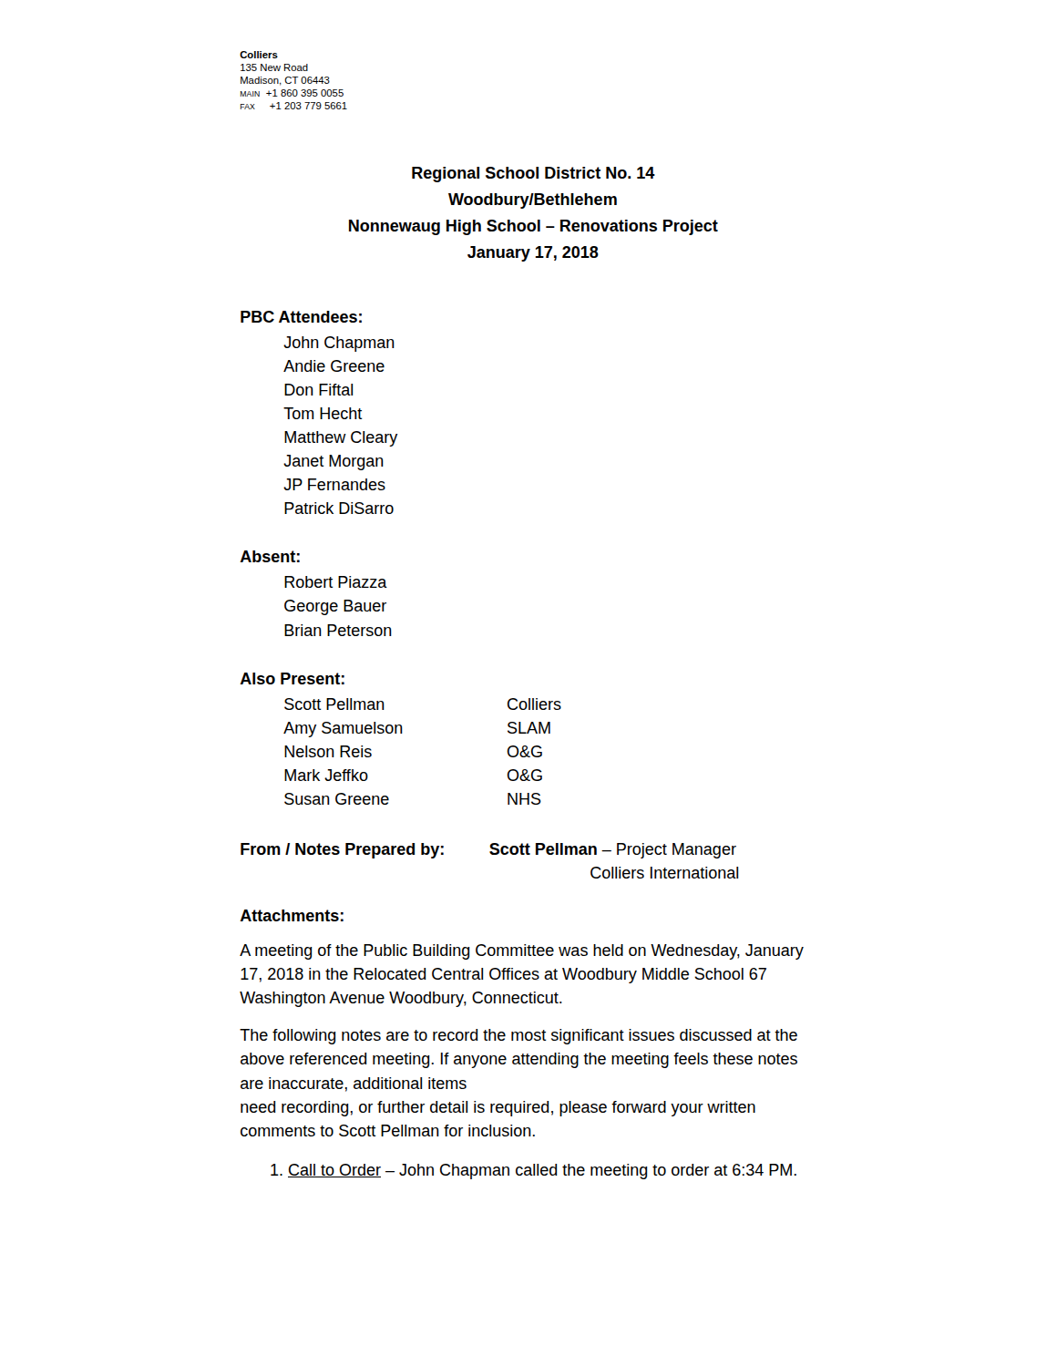Colliers
135 New Road
Madison, CT 06443
MAIN +1 860 395 0055
FAX +1 203 779 5661
Regional School District No. 14
Woodbury/Bethlehem
Nonnewaug High School – Renovations Project
January 17, 2018
PBC Attendees:
John Chapman
Andie Greene
Don Fiftal
Tom Hecht
Matthew Cleary
Janet Morgan
JP Fernandes
Patrick DiSarro
Absent:
Robert Piazza
George Bauer
Brian Peterson
Also Present:
| Scott Pellman | Colliers |
| Amy Samuelson | SLAM |
| Nelson Reis | O&G |
| Mark Jeffko | O&G |
| Susan Greene | NHS |
From / Notes Prepared by: Scott Pellman – Project Manager
Colliers International
Attachments:
A meeting of the Public Building Committee was held on Wednesday, January 17, 2018 in the Relocated Central Offices at Woodbury Middle School 67 Washington Avenue Woodbury, Connecticut.
The following notes are to record the most significant issues discussed at the above referenced meeting. If anyone attending the meeting feels these notes are inaccurate, additional items
need recording, or further detail is required, please forward your written comments to Scott Pellman for inclusion.
Call to Order – John Chapman called the meeting to order at 6:34 PM.